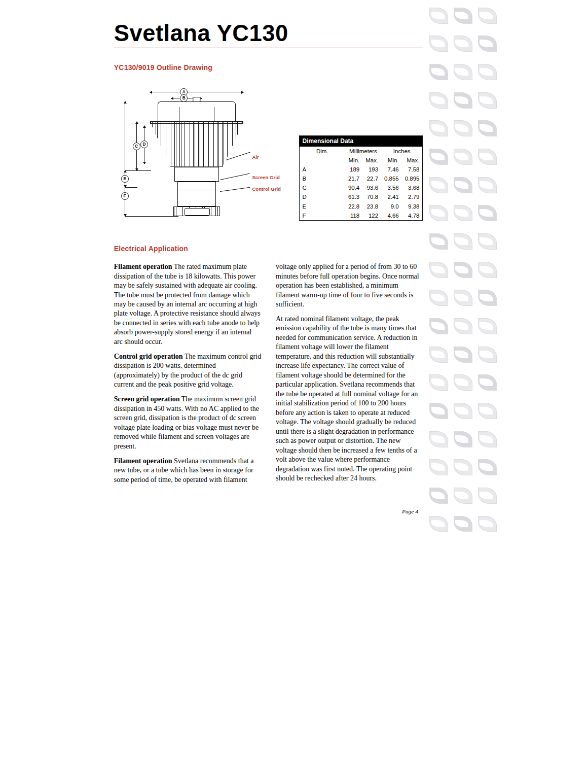Svetlana YC130
YC130/9019 Outline Drawing
A
B
C
D
E
F
Air
Screen Grid
Control Grid
Dimensional Data
| Dim. | Millimeters | Inches |
| --- | --- | --- |
| | Min. | Max. | Min. | Max. |
| A | 189 | 193 | 7.46 | 7.58 |
| B | 21.7 | 22.7 | 0.855 | 0.895 |
| C | 90.4 | 93.6 | 3.56 | 3.68 |
| D | 61.3 | 70.8 | 2.41 | 2.79 |
| E | 22.8 | 23.8 | 9.0 | 9.38 |
| F | 118 | 122 | 4.66 | 4.78 |
Electrical Application
Filament operation The rated maximum plate dissipation of the tube is 18 kilowatts. This power may be safely sustained with adequate air cooling. The tube must be protected from damage which may be caused by an internal arc occurring at high plate voltage. A protective resistance should always be connected in series with each tube anode to help absorb power-supply stored energy if an internal arc should occur.
Control grid operation The maximum control grid dissipation is 200 watts, determined (approximately) by the product of the dc grid current and the peak positive grid voltage.
Screen grid operation The maximum screen grid dissipation in 450 watts. With no AC applied to the screen grid, dissipation is the product of dc screen voltage plate loading or bias voltage must never be removed while filament and screen voltages are present.
Filament operation Svetlana recommends that a new tube, or a tube which has been in storage for some period of time, be operated with filament voltage only applied for a period of from 30 to 60 minutes before full operation begins. Once normal operation has been established, a minimum filament warm-up time of four to five seconds is sufficient.
At rated nominal filament voltage, the peak emission capability of the tube is many times that needed for communication service. A reduction in filament voltage will lower the filament temperature, and this reduction will substantially increase life expectancy. The correct value of filament voltage should be determined for the particular application. Svetlana recommends that the tube be operated at full nominal voltage for an initial stabilization period of 100 to 200 hours before any action is taken to operate at reduced voltage. The voltage should gradually be reduced until there is a slight degradation in performance—such as power output or distortion. The new voltage should then be increased a few tenths of a volt above the value where performance degradation was first noted. The operating point should be rechecked after 24 hours.
Page 4